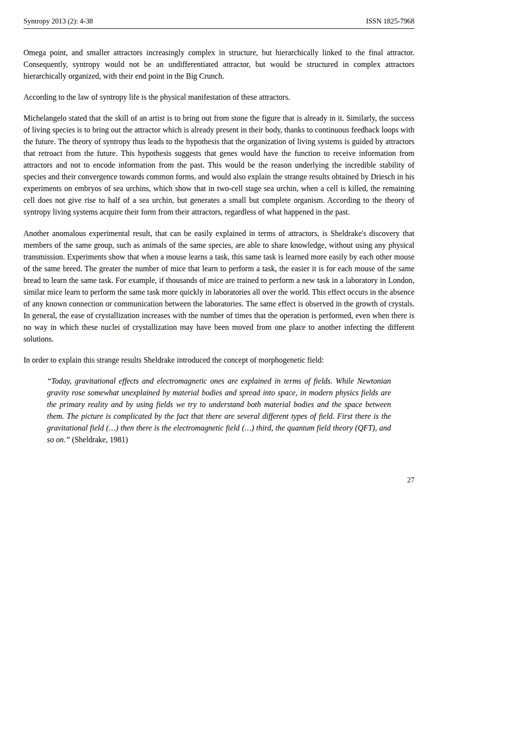Syntropy 2013 (2): 4-38
ISSN 1825-7968
Omega point, and smaller attractors increasingly complex in structure, but hierarchically linked to the final attractor. Consequently, syntropy would not be an undifferentiated attractor, but would be structured in complex attractors hierarchically organized, with their end point in the Big Crunch.
According to the law of syntropy life is the physical manifestation of these attractors.
Michelangelo stated that the skill of an artist is to bring out from stone the figure that is already in it. Similarly, the success of living species is to bring out the attractor which is already present in their body, thanks to continuous feedback loops with the future. The theory of syntropy thus leads to the hypothesis that the organization of living systems is guided by attractors that retroact from the future. This hypothesis suggests that genes would have the function to receive information from attractors and not to encode information from the past. This would be the reason underlying the incredible stability of species and their convergence towards common forms, and would also explain the strange results obtained by Driesch in his experiments on embryos of sea urchins, which show that in two-cell stage sea urchin, when a cell is killed, the remaining cell does not give rise to half of a sea urchin, but generates a small but complete organism. According to the theory of syntropy living systems acquire their form from their attractors, regardless of what happened in the past.
Another anomalous experimental result, that can be easily explained in terms of attractors, is Sheldrake's discovery that members of the same group, such as animals of the same species, are able to share knowledge, without using any physical transmission. Experiments show that when a mouse learns a task, this same task is learned more easily by each other mouse of the same breed. The greater the number of mice that learn to perform a task, the easier it is for each mouse of the same bread to learn the same task. For example, if thousands of mice are trained to perform a new task in a laboratory in London, similar mice learn to perform the same task more quickly in laboratories all over the world. This effect occurs in the absence of any known connection or communication between the laboratories. The same effect is observed in the growth of crystals. In general, the ease of crystallization increases with the number of times that the operation is performed, even when there is no way in which these nuclei of crystallization may have been moved from one place to another infecting the different solutions.
In order to explain this strange results Sheldrake introduced the concept of morphogenetic field:
“Today, gravitational effects and electromagnetic ones are explained in terms of fields. While Newtonian gravity rose somewhat unexplained by material bodies and spread into space, in modern physics fields are the primary reality and by using fields we try to understand both material bodies and the space between them. The picture is complicated by the fact that there are several different types of field. First there is the gravitational field (…) then there is the electromagnetic field (…) third, the quantum field theory (QFT), and so on.” (Sheldrake, 1981)
27